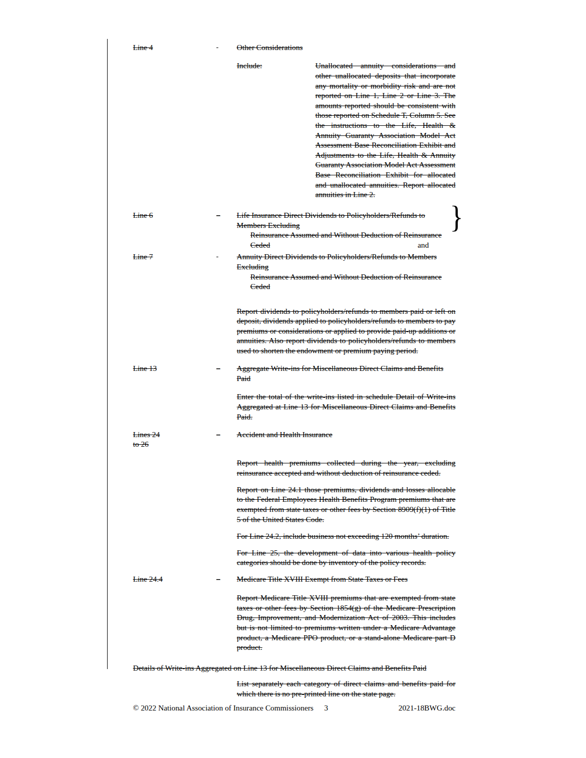Line 4
Other Considerations
Include:
Unallocated annuity considerations and other unallocated deposits that incorporate any mortality or morbidity risk and are not reported on Line 1, Line 2 or Line 3. The amounts reported should be consistent with those reported on Schedule T, Column 5. See the instructions to the Life, Health & Annuity Guaranty Association Model Act Assessment Base Reconciliation Exhibit and Adjustments to the Life, Health & Annuity Guaranty Association Model Act Assessment Base Reconciliation Exhibit for allocated and unallocated annuities. Report allocated annuities in Line 2.
}
Line 6
–
Life Insurance Direct Dividends to Policyholders/Refunds to Members Excluding
Reinsurance Assumed and Without Deduction of Reinsurance Ceded and
Line 7
Annuity Direct Dividends to Policyholders/Refunds to Members Excluding
Reinsurance Assumed and Without Deduction of Reinsurance Ceded
Report dividends to policyholders/refunds to members paid or left on deposit, dividends applied to policyholders/refunds to members to pay premiums or considerations or applied to provide paid-up additions or annuities. Also report dividends to policyholders/refunds to members used to shorten the endowment or premium paying period.
Line 13
–
Aggregate Write-ins for Miscellaneous Direct Claims and Benefits Paid
Enter the total of the write-ins listed in schedule Detail of Write-ins Aggregated at Line 13 for Miscellaneous Direct Claims and Benefits Paid.
Lines 24 to 26
–
Accident and Health Insurance
Report health premiums collected during the year, excluding reinsurance accepted and without deduction of reinsurance ceded.
Report on Line 24.1 those premiums, dividends and losses allocable to the Federal Employees Health Benefits Program premiums that are exempted from state taxes or other fees by Section 8909(f)(1) of Title 5 of the United States Code.
For Line 24.2, include business not exceeding 120 months’ duration.
For Line 25, the development of data into various health policy categories should be done by inventory of the policy records.
Line 24.4
–
Medicare Title XVIII Exempt from State Taxes or Fees
Report Medicare Title XVIII premiums that are exempted from state taxes or other fees by Section 1854(g) of the Medicare Prescription Drug, Improvement, and Modernization Act of 2003. This includes but is not limited to premiums written under a Medicare Advantage product, a Medicare PPO product, or a stand-alone Medicare part D product.
Details of Write-ins Aggregated on Line 13 for Miscellaneous Direct Claims and Benefits Paid
List separately each category of direct claims and benefits paid for which there is no pre-printed line on the state page.
© 2022 National Association of Insurance Commissioners 3 2021-18BWG.doc